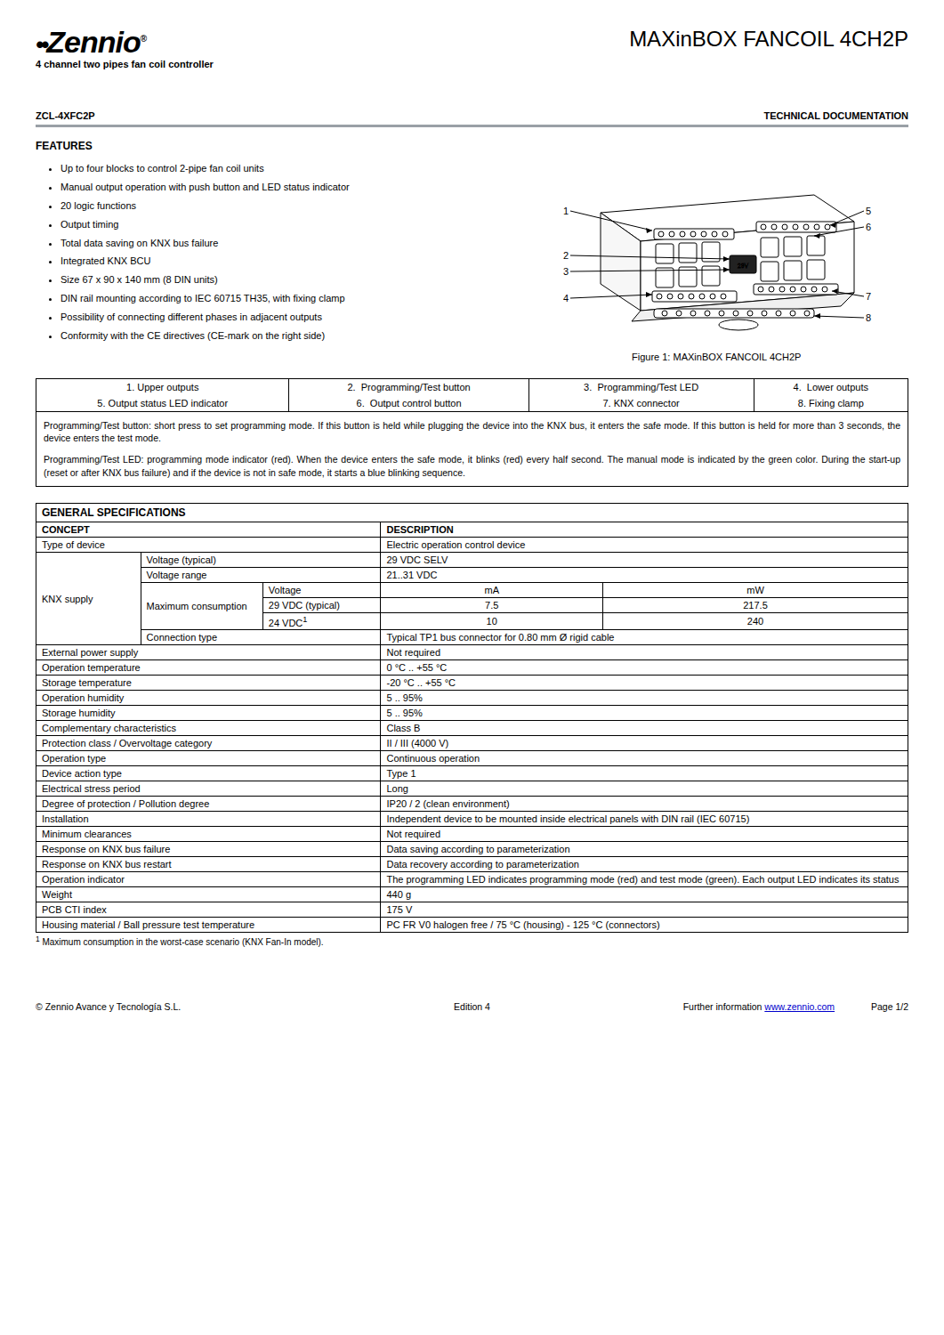••Zennio®
4 channel two pipes fan coil controller
MAXinBOX FANCOIL 4CH2P
ZCL-4XFC2P TECHNICAL DOCUMENTATION
FEATURES
Up to four blocks to control 2-pipe fan coil units
Manual output operation with push button and LED status indicator
20 logic functions
Output timing
Total data saving on KNX bus failure
Integrated KNX BCU
Size 67 x 90 x 140 mm (8 DIN units)
DIN rail mounting according to IEC 60715 TH35, with fixing clamp
Possibility of connecting different phases in adjacent outputs
Conformity with the CE directives (CE-mark on the right side)
29V 1 2 3 4 5 6 7 8
Figure 1: MAXinBOX FANCOIL 4CH2P
| 1. Upper outputs | 2. Programming/Test button | 3. Programming/Test LED | 4. Lower outputs |
| 5. Output status LED indicator | 6. Output control button | 7. KNX connector | 8. Fixing clamp |
Programming/Test button: short press to set programming mode. If this button is held while plugging the device into the KNX bus, it enters the safe mode. If this button is held for more than 3 seconds, the device enters the test mode.
Programming/Test LED: programming mode indicator (red). When the device enters the safe mode, it blinks (red) every half second. The manual mode is indicated by the green color. During the start-up (reset or after KNX bus failure) and if the device is not in safe mode, it starts a blue blinking sequence.
GENERAL SPECIFICATIONS
| CONCEPT | DESCRIPTION |
| --- | --- |
| Type of device | Electric operation control device |
| KNX supply | Voltage (typical) | 29 VDC SELV |
| Voltage range | 21..31 VDC |
| Maximum consumption | Voltage | mA | mW |
| 29 VDC (typical) | 7.5 | 217.5 |
| 24 VDC 1 | 10 | 240 |
| Connection type | Typical TP1 bus connector for 0.80 mm Ø rigid cable |
| External power supply | Not required |
| Operation temperature | 0 °C .. +55 °C |
| Storage temperature | -20 °C .. +55 °C |
| Operation humidity | 5 .. 95% |
| Storage humidity | 5 .. 95% |
| Complementary characteristics | Class B |
| Protection class / Overvoltage category | II / III (4000 V) |
| Operation type | Continuous operation |
| Device action type | Type 1 |
| Electrical stress period | Long |
| Degree of protection / Pollution degree | IP20 / 2 (clean environment) |
| Installation | Independent device to be mounted inside electrical panels with DIN rail (IEC 60715) |
| Minimum clearances | Not required |
| Response on KNX bus failure | Data saving according to parameterization |
| Response on KNX bus restart | Data recovery according to parameterization |
| Operation indicator | The programming LED indicates programming mode (red) and test mode (green). Each output LED indicates its status |
| Weight | 440 g |
| PCB CTI index | 175 V |
| Housing material / Ball pressure test temperature | PC FR V0 halogen free / 75 °C (housing) - 125 °C (connectors) |
1 Maximum consumption in the worst-case scenario (KNX Fan-In model).
© Zennio Avance y Tecnología S.L.
Edition 4
Further information www.zennio.com Page 1/2